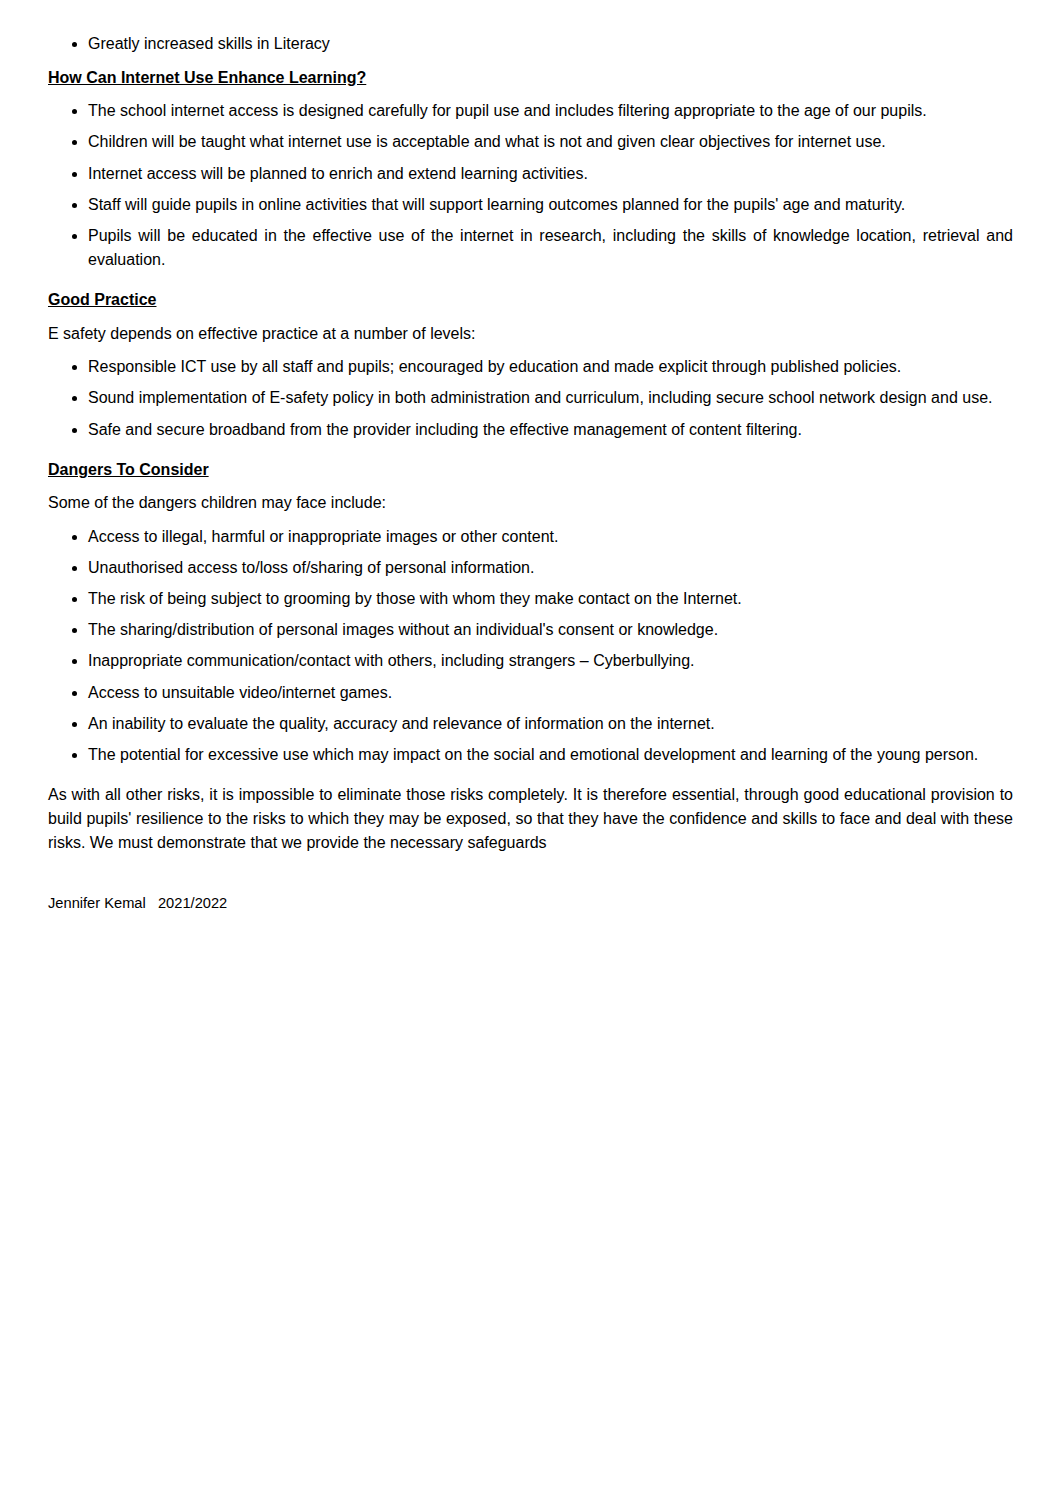Greatly increased skills in Literacy
How Can Internet Use Enhance Learning?
The school internet access is designed carefully for pupil use and includes filtering appropriate to the age of our pupils.
Children will be taught what internet use is acceptable and what is not and given clear objectives for internet use.
Internet access will be planned to enrich and extend learning activities.
Staff will guide pupils in online activities that will support learning outcomes planned for the pupils' age and maturity.
Pupils will be educated in the effective use of the internet in research, including the skills of knowledge location, retrieval and evaluation.
Good Practice
E safety depends on effective practice at a number of levels:
Responsible ICT use by all staff and pupils; encouraged by education and made explicit through published policies.
Sound implementation of E-safety policy in both administration and curriculum, including secure school network design and use.
Safe and secure broadband from the provider including the effective management of content filtering.
Dangers To Consider
Some of the dangers children may face include:
Access to illegal, harmful or inappropriate images or other content.
Unauthorised access to/loss of/sharing of personal information.
The risk of being subject to grooming by those with whom they make contact on the Internet.
The sharing/distribution of personal images without an individual's consent or knowledge.
Inappropriate communication/contact with others, including strangers – Cyberbullying.
Access to unsuitable video/internet games.
An inability to evaluate the quality, accuracy and relevance of information on the internet.
The potential for excessive use which may impact on the social and emotional development and learning of the young person.
As with all other risks, it is impossible to eliminate those risks completely. It is therefore essential, through good educational provision to build pupils' resilience to the risks to which they may be exposed, so that they have the confidence and skills to face and deal with these risks. We must demonstrate that we provide the necessary safeguards
Jennifer Kemal 2021/2022